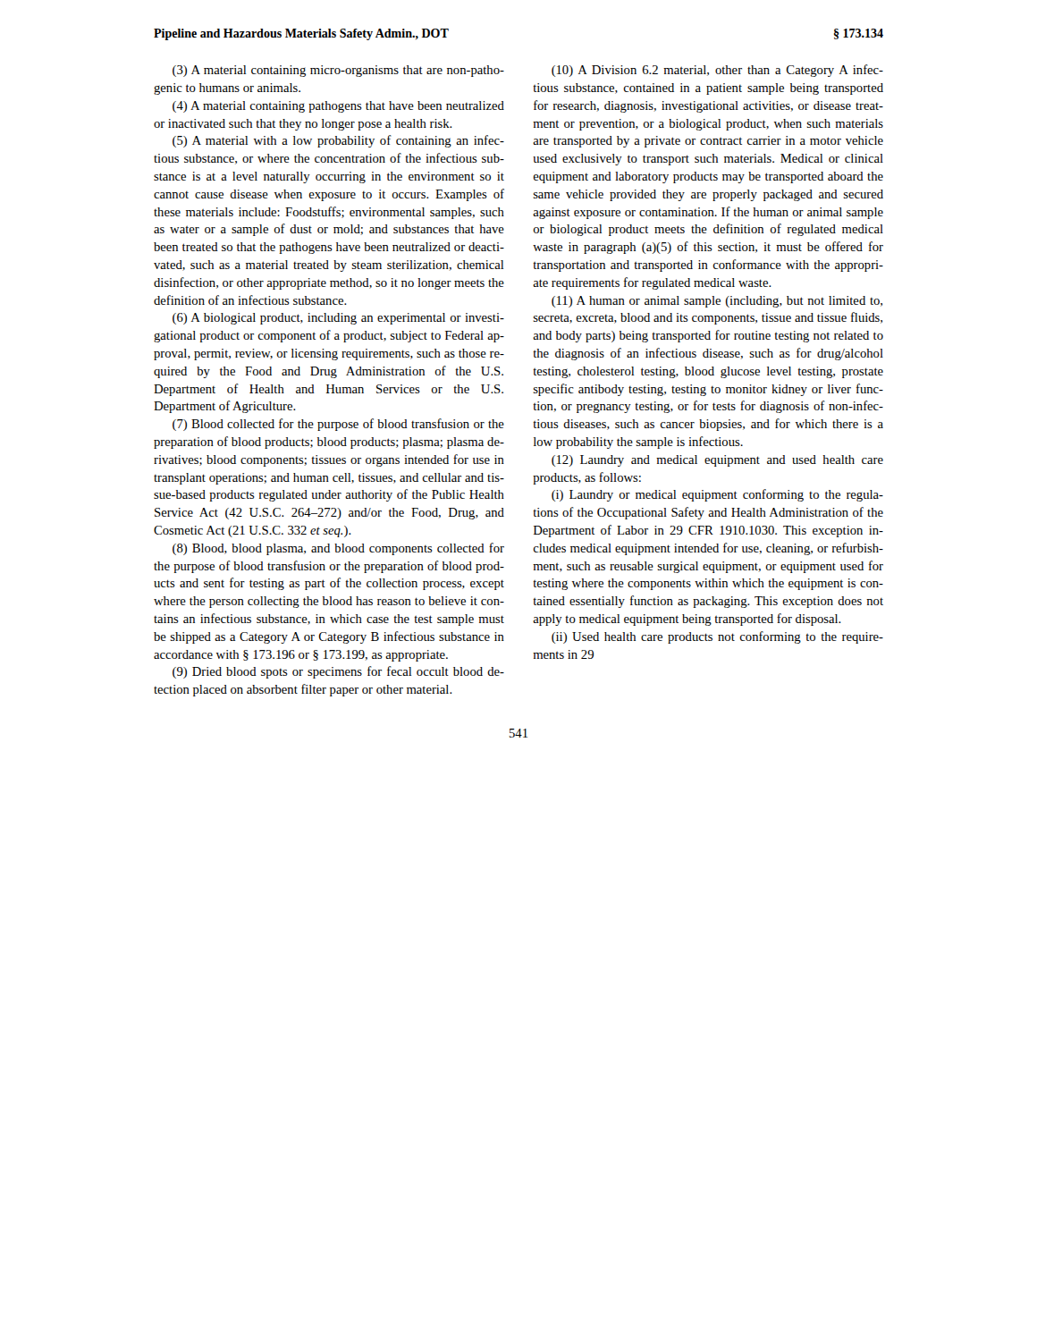Pipeline and Hazardous Materials Safety Admin., DOT § 173.134
(3) A material containing micro-organisms that are non-pathogenic to humans or animals.
(4) A material containing pathogens that have been neutralized or inactivated such that they no longer pose a health risk.
(5) A material with a low probability of containing an infectious substance, or where the concentration of the infectious substance is at a level naturally occurring in the environment so it cannot cause disease when exposure to it occurs. Examples of these materials include: Foodstuffs; environmental samples, such as water or a sample of dust or mold; and substances that have been treated so that the pathogens have been neutralized or deactivated, such as a material treated by steam sterilization, chemical disinfection, or other appropriate method, so it no longer meets the definition of an infectious substance.
(6) A biological product, including an experimental or investigational product or component of a product, subject to Federal approval, permit, review, or licensing requirements, such as those required by the Food and Drug Administration of the U.S. Department of Health and Human Services or the U.S. Department of Agriculture.
(7) Blood collected for the purpose of blood transfusion or the preparation of blood products; blood products; plasma; plasma derivatives; blood components; tissues or organs intended for use in transplant operations; and human cell, tissues, and cellular and tissue-based products regulated under authority of the Public Health Service Act (42 U.S.C. 264–272) and/or the Food, Drug, and Cosmetic Act (21 U.S.C. 332 et seq.).
(8) Blood, blood plasma, and blood components collected for the purpose of blood transfusion or the preparation of blood products and sent for testing as part of the collection process, except where the person collecting the blood has reason to believe it contains an infectious substance, in which case the test sample must be shipped as a Category A or Category B infectious substance in accordance with § 173.196 or § 173.199, as appropriate.
(9) Dried blood spots or specimens for fecal occult blood detection placed on absorbent filter paper or other material.
(10) A Division 6.2 material, other than a Category A infectious substance, contained in a patient sample being transported for research, diagnosis, investigational activities, or disease treatment or prevention, or a biological product, when such materials are transported by a private or contract carrier in a motor vehicle used exclusively to transport such materials. Medical or clinical equipment and laboratory products may be transported aboard the same vehicle provided they are properly packaged and secured against exposure or contamination. If the human or animal sample or biological product meets the definition of regulated medical waste in paragraph (a)(5) of this section, it must be offered for transportation and transported in conformance with the appropriate requirements for regulated medical waste.
(11) A human or animal sample (including, but not limited to, secreta, excreta, blood and its components, tissue and tissue fluids, and body parts) being transported for routine testing not related to the diagnosis of an infectious disease, such as for drug/alcohol testing, cholesterol testing, blood glucose level testing, prostate specific antibody testing, testing to monitor kidney or liver function, or pregnancy testing, or for tests for diagnosis of non-infectious diseases, such as cancer biopsies, and for which there is a low probability the sample is infectious.
(12) Laundry and medical equipment and used health care products, as follows:
(i) Laundry or medical equipment conforming to the regulations of the Occupational Safety and Health Administration of the Department of Labor in 29 CFR 1910.1030. This exception includes medical equipment intended for use, cleaning, or refurbishment, such as reusable surgical equipment, or equipment used for testing where the components within which the equipment is contained essentially function as packaging. This exception does not apply to medical equipment being transported for disposal.
(ii) Used health care products not conforming to the requirements in 29
541